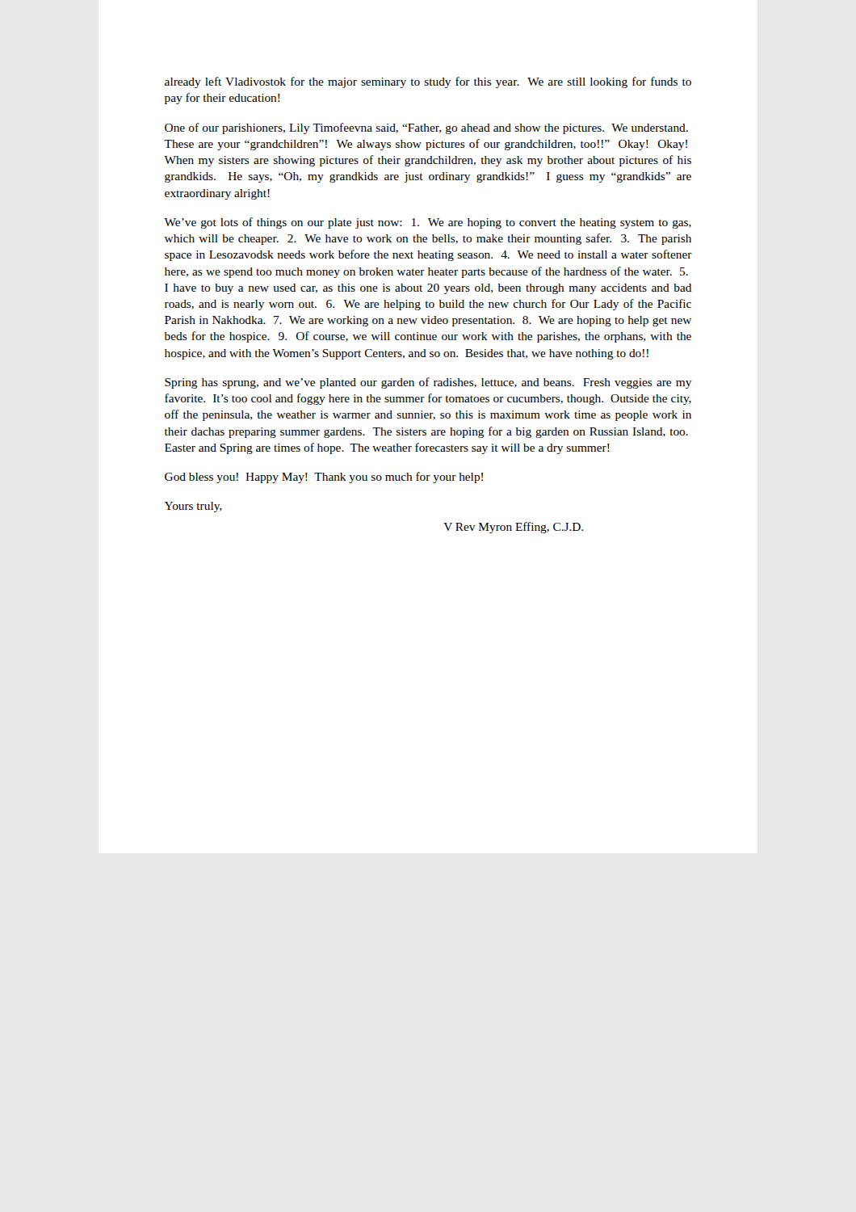already left Vladivostok for the major seminary to study for this year. We are still looking for funds to pay for their education!
One of our parishioners, Lily Timofeevna said, “Father, go ahead and show the pictures. We understand. These are your “grandchildren”! We always show pictures of our grandchildren, too!!” Okay! Okay! When my sisters are showing pictures of their grandchildren, they ask my brother about pictures of his grandkids. He says, “Oh, my grandkids are just ordinary grandkids!” I guess my “grandkids” are extraordinary alright!
We’ve got lots of things on our plate just now: 1. We are hoping to convert the heating system to gas, which will be cheaper. 2. We have to work on the bells, to make their mounting safer. 3. The parish space in Lesozavodsk needs work before the next heating season. 4. We need to install a water softener here, as we spend too much money on broken water heater parts because of the hardness of the water. 5. I have to buy a new used car, as this one is about 20 years old, been through many accidents and bad roads, and is nearly worn out. 6. We are helping to build the new church for Our Lady of the Pacific Parish in Nakhodka. 7. We are working on a new video presentation. 8. We are hoping to help get new beds for the hospice. 9. Of course, we will continue our work with the parishes, the orphans, with the hospice, and with the Women’s Support Centers, and so on. Besides that, we have nothing to do!!
Spring has sprung, and we’ve planted our garden of radishes, lettuce, and beans. Fresh veggies are my favorite. It’s too cool and foggy here in the summer for tomatoes or cucumbers, though. Outside the city, off the peninsula, the weather is warmer and sunnier, so this is maximum work time as people work in their dachas preparing summer gardens. The sisters are hoping for a big garden on Russian Island, too. Easter and Spring are times of hope. The weather forecasters say it will be a dry summer!
God bless you! Happy May! Thank you so much for your help!
Yours truly,
V Rev Myron Effing, C.J.D.